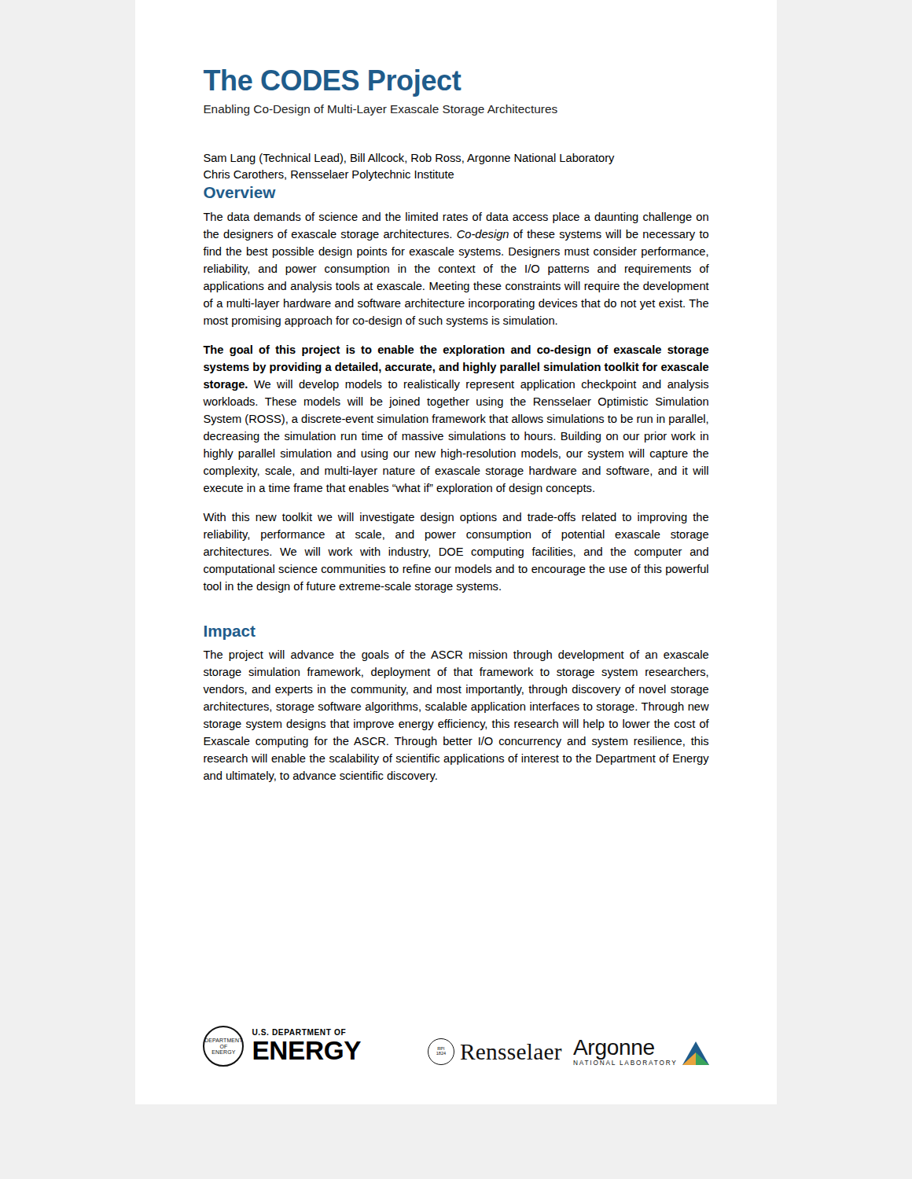The CODES Project
Enabling Co-Design of Multi-Layer Exascale Storage Architectures
Sam Lang (Technical Lead), Bill Allcock, Rob Ross, Argonne National Laboratory
Chris Carothers, Rensselaer Polytechnic Institute
Overview
The data demands of science and the limited rates of data access place a daunting challenge on the designers of exascale storage architectures. Co-design of these systems will be necessary to find the best possible design points for exascale systems. Designers must consider performance, reliability, and power consumption in the context of the I/O patterns and requirements of applications and analysis tools at exascale. Meeting these constraints will require the development of a multi-layer hardware and software architecture incorporating devices that do not yet exist. The most promising approach for co-design of such systems is simulation.
The goal of this project is to enable the exploration and co-design of exascale storage systems by providing a detailed, accurate, and highly parallel simulation toolkit for exascale storage. We will develop models to realistically represent application checkpoint and analysis workloads. These models will be joined together using the Rensselaer Optimistic Simulation System (ROSS), a discrete-event simulation framework that allows simulations to be run in parallel, decreasing the simulation run time of massive simulations to hours. Building on our prior work in highly parallel simulation and using our new high-resolution models, our system will capture the complexity, scale, and multi-layer nature of exascale storage hardware and software, and it will execute in a time frame that enables “what if” exploration of design concepts.
With this new toolkit we will investigate design options and trade-offs related to improving the reliability, performance at scale, and power consumption of potential exascale storage architectures. We will work with industry, DOE computing facilities, and the computer and computational science communities to refine our models and to encourage the use of this powerful tool in the design of future extreme-scale storage systems.
Impact
The project will advance the goals of the ASCR mission through development of an exascale storage simulation framework, deployment of that framework to storage system researchers, vendors, and experts in the community, and most importantly, through discovery of novel storage architectures, storage software algorithms, scalable application interfaces to storage. Through new storage system designs that improve energy efficiency, this research will help to lower the cost of Exascale computing for the ASCR. Through better I/O concurrency and system resilience, this research will enable the scalability of scientific applications of interest to the Department of Energy and ultimately, to advance scientific discovery.
DEPARTMENT
OF
ENERGY
U.S. DEPARTMENT OF ENERGY
RPI
1824
Rensselaer
Argonne NATIONAL LABORATORY